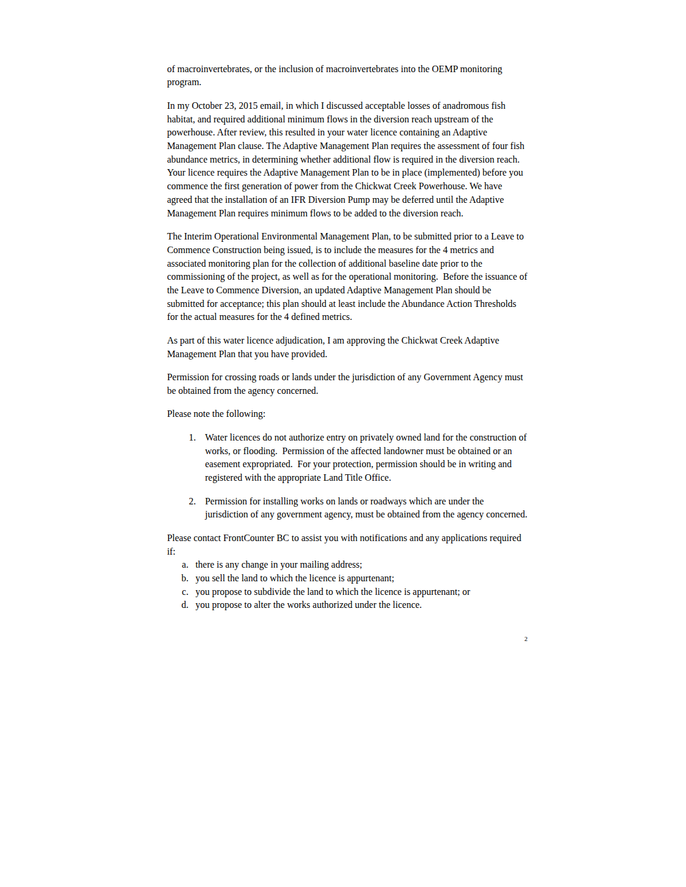of macroinvertebrates, or the inclusion of macroinvertebrates into the OEMP monitoring program.
In my October 23, 2015 email, in which I discussed acceptable losses of anadromous fish habitat, and required additional minimum flows in the diversion reach upstream of the powerhouse. After review, this resulted in your water licence containing an Adaptive Management Plan clause. The Adaptive Management Plan requires the assessment of four fish abundance metrics, in determining whether additional flow is required in the diversion reach. Your licence requires the Adaptive Management Plan to be in place (implemented) before you commence the first generation of power from the Chickwat Creek Powerhouse. We have agreed that the installation of an IFR Diversion Pump may be deferred until the Adaptive Management Plan requires minimum flows to be added to the diversion reach.
The Interim Operational Environmental Management Plan, to be submitted prior to a Leave to Commence Construction being issued, is to include the measures for the 4 metrics and associated monitoring plan for the collection of additional baseline date prior to the commissioning of the project, as well as for the operational monitoring. Before the issuance of the Leave to Commence Diversion, an updated Adaptive Management Plan should be submitted for acceptance; this plan should at least include the Abundance Action Thresholds for the actual measures for the 4 defined metrics.
As part of this water licence adjudication, I am approving the Chickwat Creek Adaptive Management Plan that you have provided.
Permission for crossing roads or lands under the jurisdiction of any Government Agency must be obtained from the agency concerned.
Please note the following:
Water licences do not authorize entry on privately owned land for the construction of works, or flooding. Permission of the affected landowner must be obtained or an easement expropriated. For your protection, permission should be in writing and registered with the appropriate Land Title Office.
Permission for installing works on lands or roadways which are under the jurisdiction of any government agency, must be obtained from the agency concerned.
Please contact FrontCounter BC to assist you with notifications and any applications required if:
there is any change in your mailing address;
you sell the land to which the licence is appurtenant;
you propose to subdivide the land to which the licence is appurtenant; or
you propose to alter the works authorized under the licence.
2